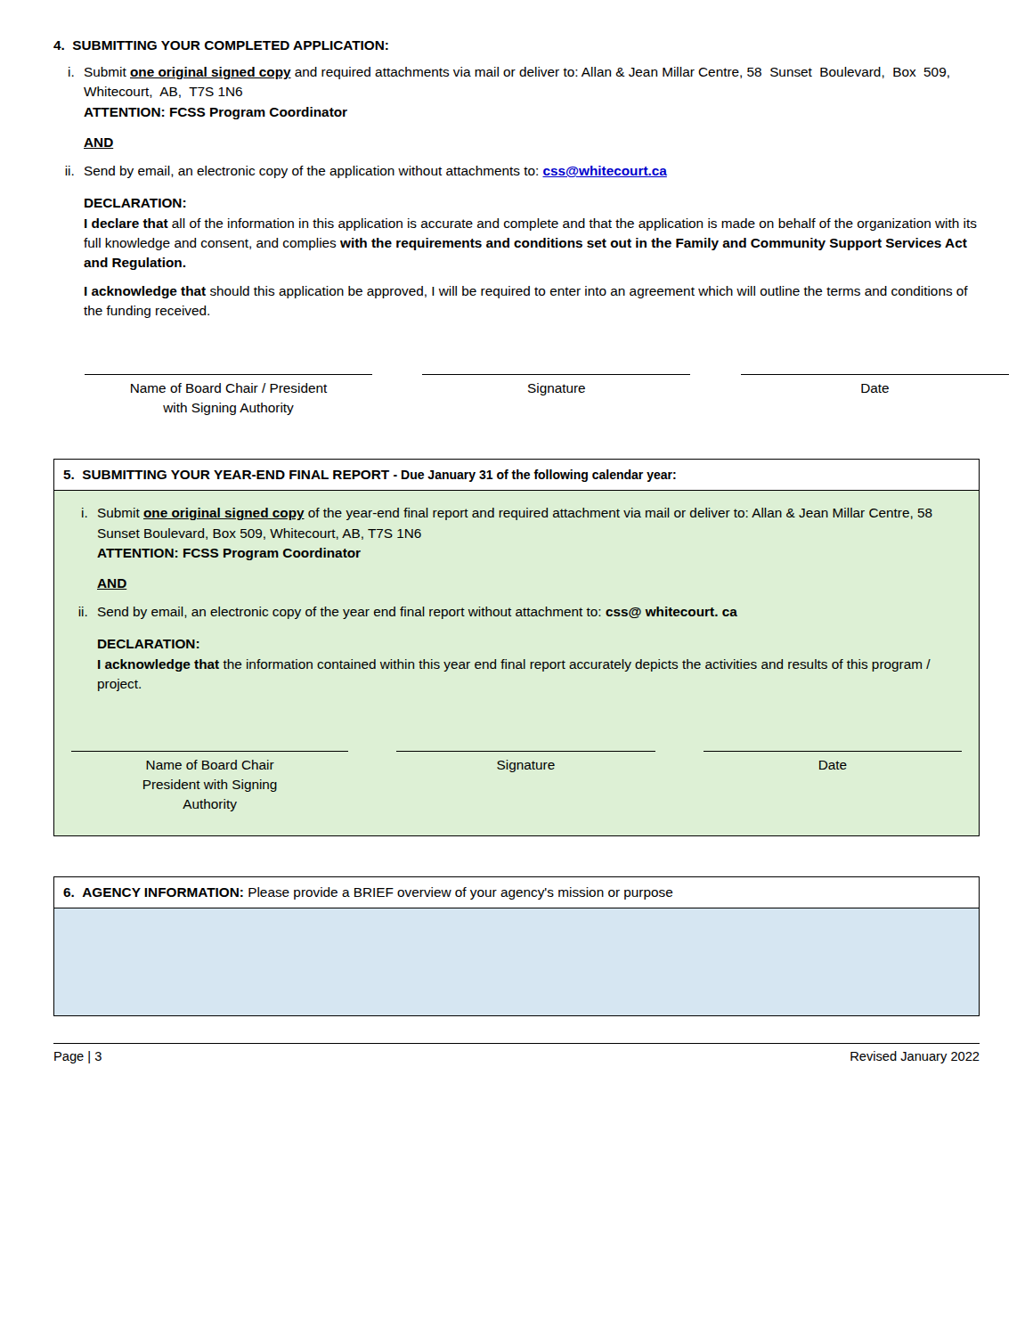4. SUBMITTING YOUR COMPLETED APPLICATION:
Submit one original signed copy and required attachments via mail or deliver to: Allan & Jean Millar Centre, 58 Sunset Boulevard, Box 509, Whitecourt, AB, T7S 1N6
ATTENTION: FCSS Program Coordinator
AND
Send by email, an electronic copy of the application without attachments to: css@whitecourt.ca
DECLARATION:
I declare that all of the information in this application is accurate and complete and that the application is made on behalf of the organization with its full knowledge and consent, and complies with the requirements and conditions set out in the Family and Community Support Services Act and Regulation.
I acknowledge that should this application be approved, I will be required to enter into an agreement which will outline the terms and conditions of the funding received.
| Name of Board Chair / President with Signing Authority | | Signature | | Date |
5. SUBMITTING YOUR YEAR-END FINAL REPORT - Due January 31 of the following calendar year:
Submit one original signed copy of the year-end final report and required attachment via mail or deliver to: Allan & Jean Millar Centre, 58 Sunset Boulevard, Box 509, Whitecourt, AB, T7S 1N6
ATTENTION: FCSS Program Coordinator
AND
Send by email, an electronic copy of the year end final report without attachment to: css@ whitecourt. ca
DECLARATION:
I acknowledge that the information contained within this year end final report accurately depicts the activities and results of this program / project.
| Name of Board Chair President with Signing Authority | | Signature | | Date |
6. AGENCY INFORMATION: Please provide a BRIEF overview of your agency's mission or purpose
Page | 3
Revised January 2022